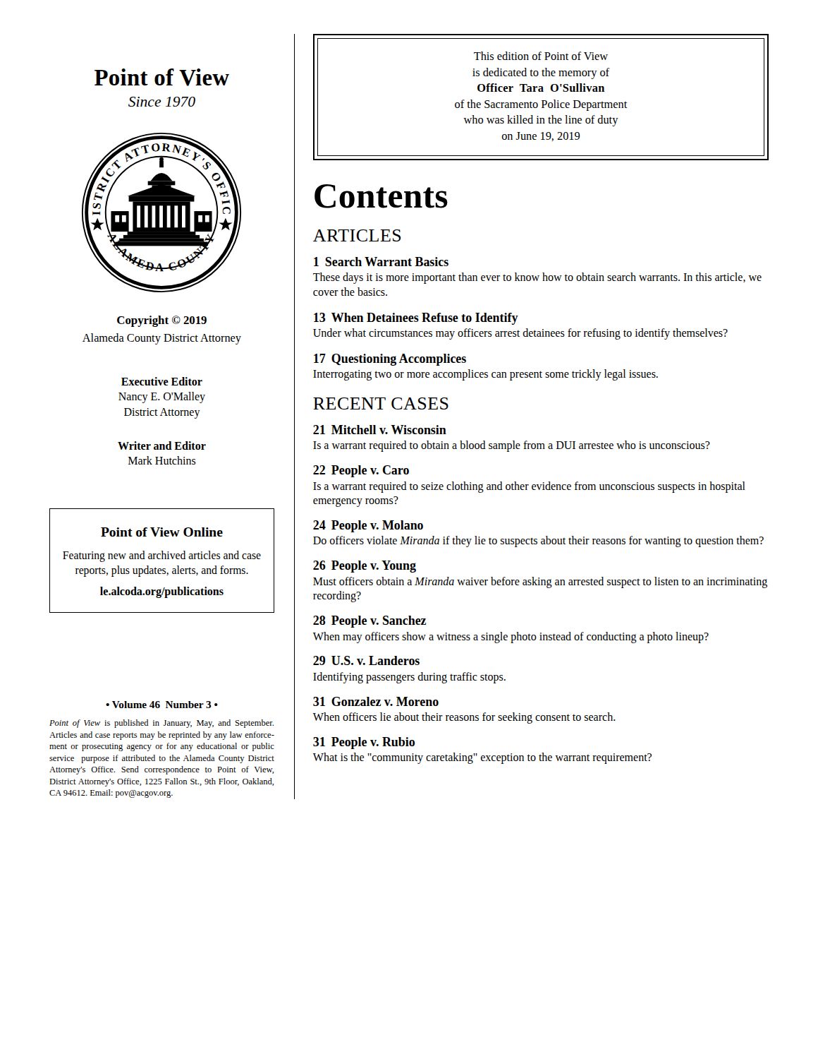Point of View
Since 1970
DISTRICT ATTORNEY'S OFFICE ALAMEDA COUNTY
Copyright © 2019
Alameda County District Attorney
Executive Editor
Nancy E. O'Malley
District Attorney
Writer and Editor
Mark Hutchins
Point of View Online
Featuring new and archived articles and case reports, plus updates, alerts, and forms.
le.alcoda.org/publications
• Volume 46 Number 3 •
Point of View is published in January, May, and September. Articles and case reports may be reprinted by any law enforcement or prosecuting agency or for any educational or public service purpose if attributed to the Alameda County District Attorney's Office. Send correspondence to Point of View, District Attorney's Office, 1225 Fallon St., 9th Floor, Oakland, CA 94612. Email: pov@acgov.org.
This edition of Point of View
is dedicated to the memory of
Officer Tara O'Sullivan
of the Sacramento Police Department
who was killed in the line of duty
on June 19, 2019
Contents
ARTICLES
1 Search Warrant Basics
These days it is more important than ever to know how to obtain search warrants. In this article, we cover the basics.
13 When Detainees Refuse to Identify
Under what circumstances may officers arrest detainees for refusing to identify themselves?
17 Questioning Accomplices
Interrogating two or more accomplices can present some trickly legal issues.
RECENT CASES
21 Mitchell v. Wisconsin
Is a warrant required to obtain a blood sample from a DUI arrestee who is unconscious?
22 People v. Caro
Is a warrant required to seize clothing and other evidence from unconscious suspects in hospital emergency rooms?
24 People v. Molano
Do officers violate Miranda if they lie to suspects about their reasons for wanting to question them?
26 People v. Young
Must officers obtain a Miranda waiver before asking an arrested suspect to listen to an incriminating recording?
28 People v. Sanchez
When may officers show a witness a single photo instead of conducting a photo lineup?
29 U.S. v. Landeros
Identifying passengers during traffic stops.
31 Gonzalez v. Moreno
When officers lie about their reasons for seeking consent to search.
31 People v. Rubio
What is the "community caretaking" exception to the warrant requirement?